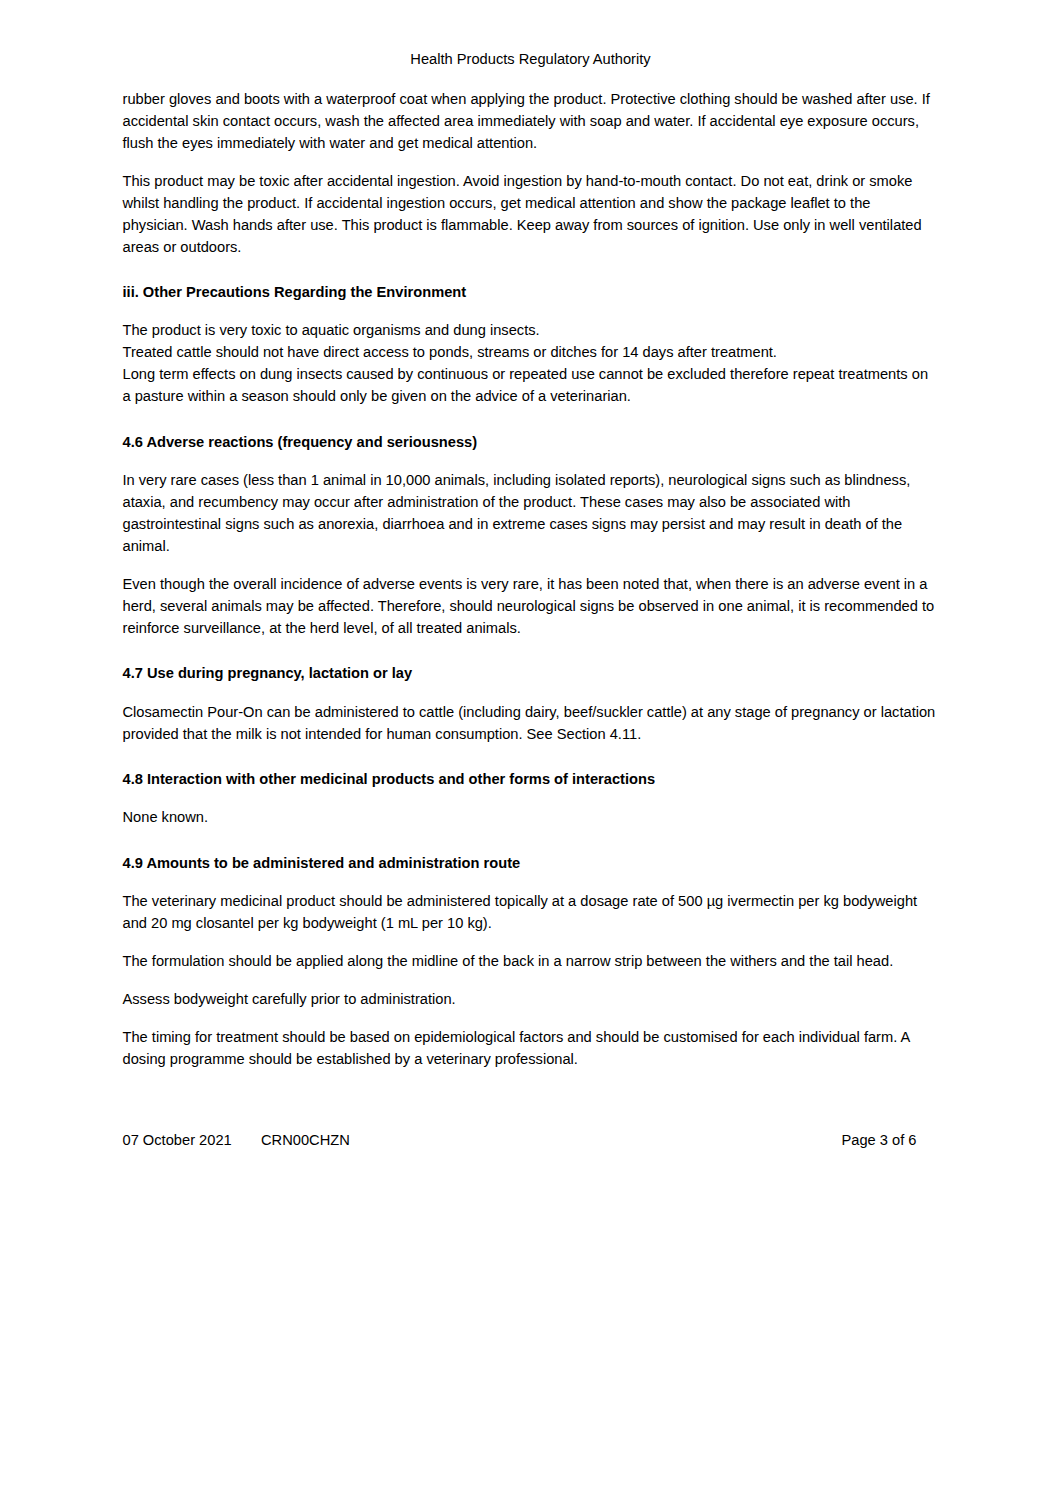Health Products Regulatory Authority
rubber gloves and boots with a waterproof coat when applying the product. Protective clothing should be washed after use. If accidental skin contact occurs, wash the affected area immediately with soap and water. If accidental eye exposure occurs, flush the eyes immediately with water and get medical attention.
This product may be toxic after accidental ingestion. Avoid ingestion by hand-to-mouth contact. Do not eat, drink or smoke whilst handling the product. If accidental ingestion occurs, get medical attention and show the package leaflet to the physician. Wash hands after use. This product is flammable. Keep away from sources of ignition. Use only in well ventilated areas or outdoors.
iii. Other Precautions Regarding the Environment
The product is very toxic to aquatic organisms and dung insects.
Treated cattle should not have direct access to ponds, streams or ditches for 14 days after treatment.
Long term effects on dung insects caused by continuous or repeated use cannot be excluded therefore repeat treatments on a pasture within a season should only be given on the advice of a veterinarian.
4.6 Adverse reactions (frequency and seriousness)
In very rare cases (less than 1 animal in 10,000 animals, including isolated reports), neurological signs such as blindness, ataxia, and recumbency may occur after administration of the product. These cases may also be associated with gastrointestinal signs such as anorexia, diarrhoea and in extreme cases signs may persist and may result in death of the animal.
Even though the overall incidence of adverse events is very rare, it has been noted that, when there is an adverse event in a herd, several animals may be affected. Therefore, should neurological signs be observed in one animal, it is recommended to reinforce surveillance, at the herd level, of all treated animals.
4.7 Use during pregnancy, lactation or lay
Closamectin Pour-On can be administered to cattle (including dairy, beef/suckler cattle) at any stage of pregnancy or lactation provided that the milk is not intended for human consumption. See Section 4.11.
4.8 Interaction with other medicinal products and other forms of interactions
None known.
4.9 Amounts to be administered and administration route
The veterinary medicinal product should be administered topically at a dosage rate of 500 µg ivermectin per kg bodyweight and 20 mg closantel per kg bodyweight (1 mL per 10 kg).
The formulation should be applied along the midline of the back in a narrow strip between the withers and the tail head.
Assess bodyweight carefully prior to administration.
The timing for treatment should be based on epidemiological factors and should be customised for each individual farm. A dosing programme should be established by a veterinary professional.
07 October 2021 CRN00CHZN Page 3 of 6